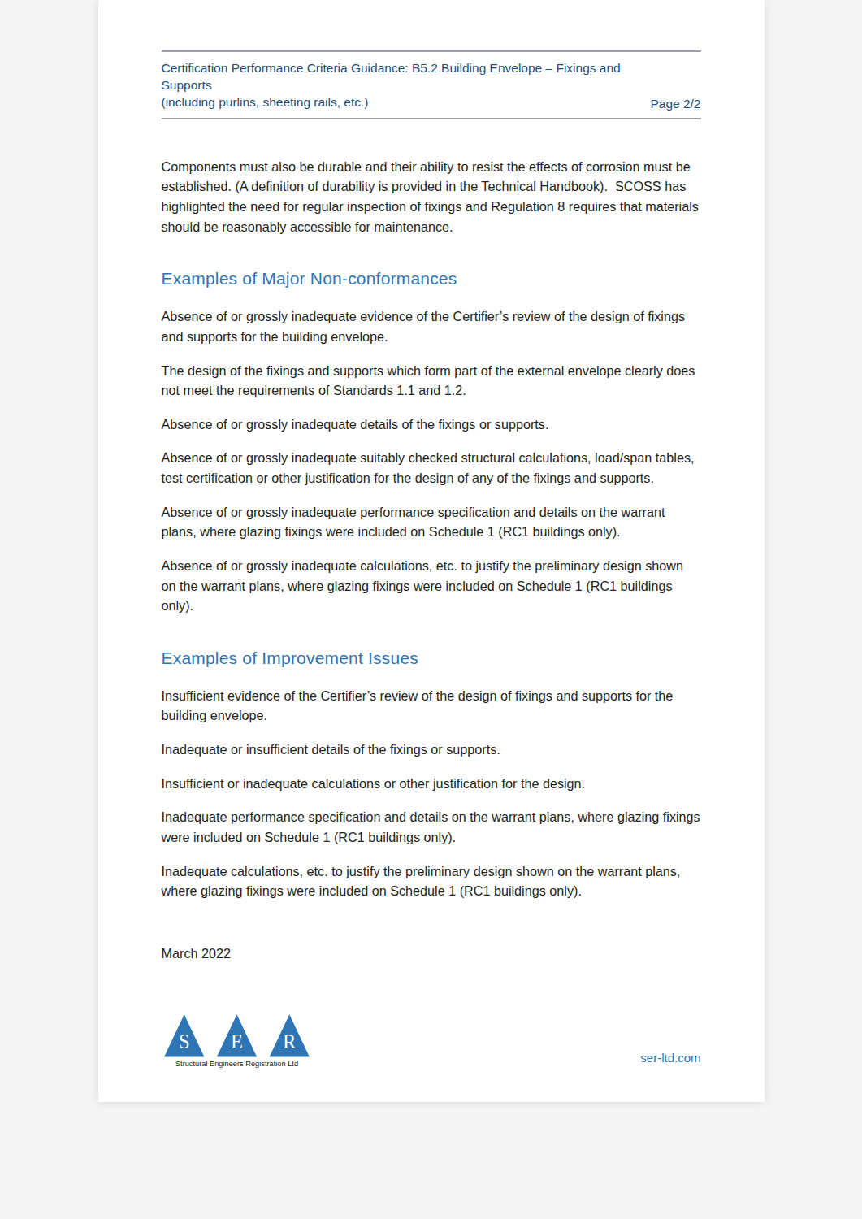Certification Performance Criteria Guidance: B5.2 Building Envelope – Fixings and Supports
(including purlins, sheeting rails, etc.)
Page 2/2
Components must also be durable and their ability to resist the effects of corrosion must be established. (A definition of durability is provided in the Technical Handbook). SCOSS has highlighted the need for regular inspection of fixings and Regulation 8 requires that materials should be reasonably accessible for maintenance.
Examples of Major Non-conformances
Absence of or grossly inadequate evidence of the Certifier’s review of the design of fixings and supports for the building envelope.
The design of the fixings and supports which form part of the external envelope clearly does not meet the requirements of Standards 1.1 and 1.2.
Absence of or grossly inadequate details of the fixings or supports.
Absence of or grossly inadequate suitably checked structural calculations, load/span tables, test certification or other justification for the design of any of the fixings and supports.
Absence of or grossly inadequate performance specification and details on the warrant plans, where glazing fixings were included on Schedule 1 (RC1 buildings only).
Absence of or grossly inadequate calculations, etc. to justify the preliminary design shown on the warrant plans, where glazing fixings were included on Schedule 1 (RC1 buildings only).
Examples of Improvement Issues
Insufficient evidence of the Certifier’s review of the design of fixings and supports for the building envelope.
Inadequate or insufficient details of the fixings or supports.
Insufficient or inadequate calculations or other justification for the design.
Inadequate performance specification and details on the warrant plans, where glazing fixings were included on Schedule 1 (RC1 buildings only).
Inadequate calculations, etc. to justify the preliminary design shown on the warrant plans, where glazing fixings were included on Schedule 1 (RC1 buildings only).
March 2022
S E R Structural Engineers Registration Ltd ser-ltd.com